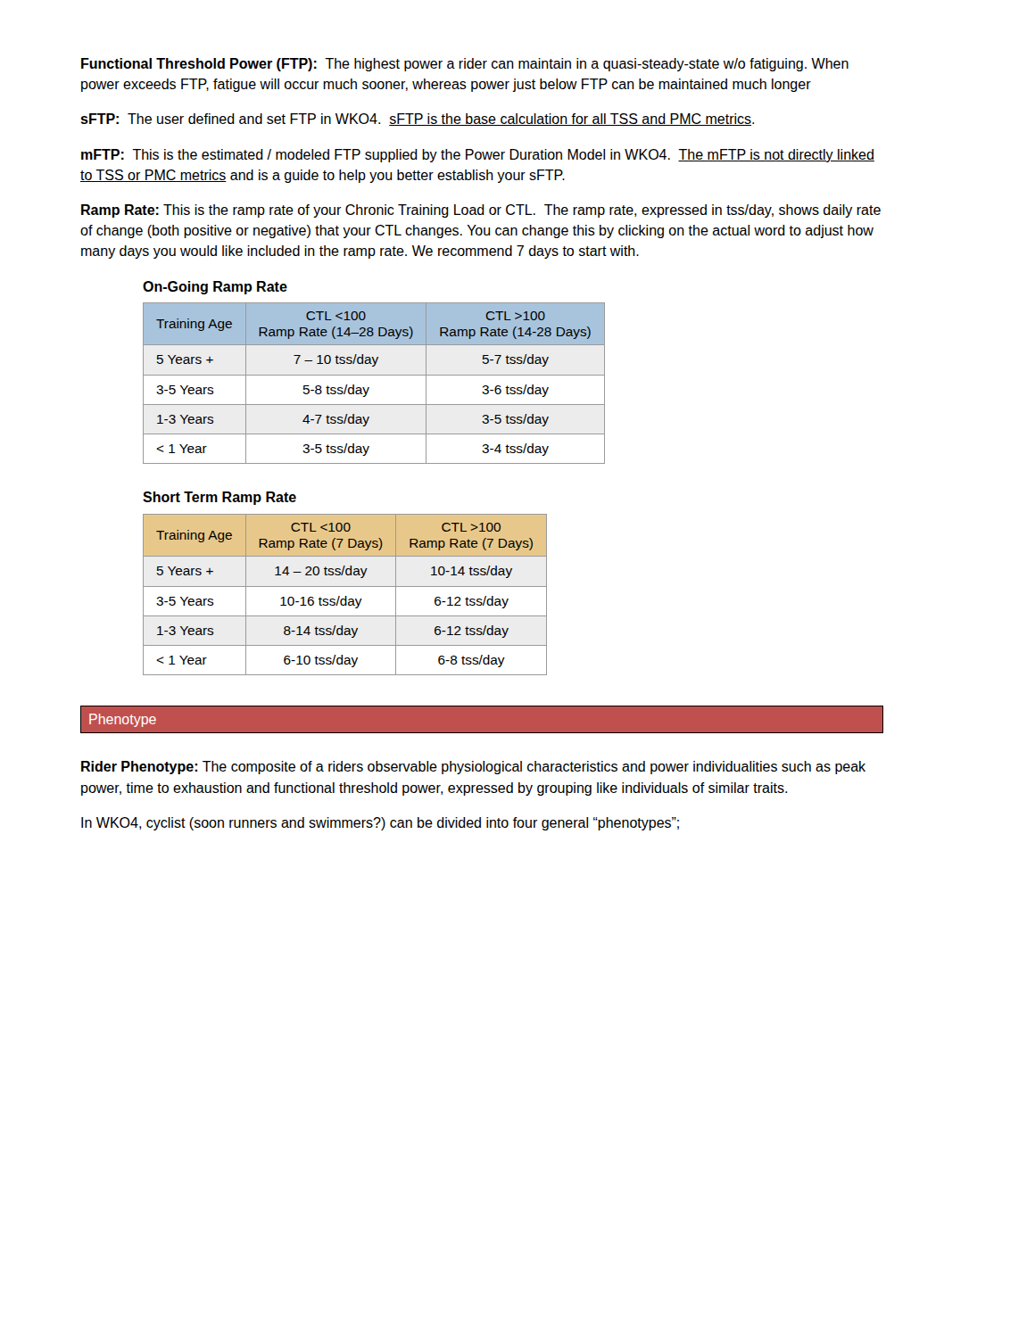Functional Threshold Power (FTP): The highest power a rider can maintain in a quasi-steady-state w/o fatiguing. When power exceeds FTP, fatigue will occur much sooner, whereas power just below FTP can be maintained much longer
sFTP: The user defined and set FTP in WKO4. sFTP is the base calculation for all TSS and PMC metrics.
mFTP: This is the estimated / modeled FTP supplied by the Power Duration Model in WKO4. The mFTP is not directly linked to TSS or PMC metrics and is a guide to help you better establish your sFTP.
Ramp Rate: This is the ramp rate of your Chronic Training Load or CTL. The ramp rate, expressed in tss/day, shows daily rate of change (both positive or negative) that your CTL changes. You can change this by clicking on the actual word to adjust how many days you would like included in the ramp rate. We recommend 7 days to start with.
On-Going Ramp Rate
| Training Age | CTL <100 Ramp Rate (14–28 Days) | CTL >100 Ramp Rate (14-28 Days) |
| --- | --- | --- |
| 5 Years + | 7 – 10 tss/day | 5-7 tss/day |
| 3-5 Years | 5-8 tss/day | 3-6 tss/day |
| 1-3 Years | 4-7 tss/day | 3-5 tss/day |
| < 1 Year | 3-5 tss/day | 3-4 tss/day |
Short Term Ramp Rate
| Training Age | CTL <100 Ramp Rate (7 Days) | CTL >100 Ramp Rate (7 Days) |
| --- | --- | --- |
| 5 Years + | 14 – 20 tss/day | 10-14 tss/day |
| 3-5 Years | 10-16 tss/day | 6-12 tss/day |
| 1-3 Years | 8-14 tss/day | 6-12 tss/day |
| < 1 Year | 6-10 tss/day | 6-8 tss/day |
Phenotype
Rider Phenotype: The composite of a riders observable physiological characteristics and power individualities such as peak power, time to exhaustion and functional threshold power, expressed by grouping like individuals of similar traits.
In WKO4, cyclist (soon runners and swimmers?) can be divided into four general “phenotypes”;